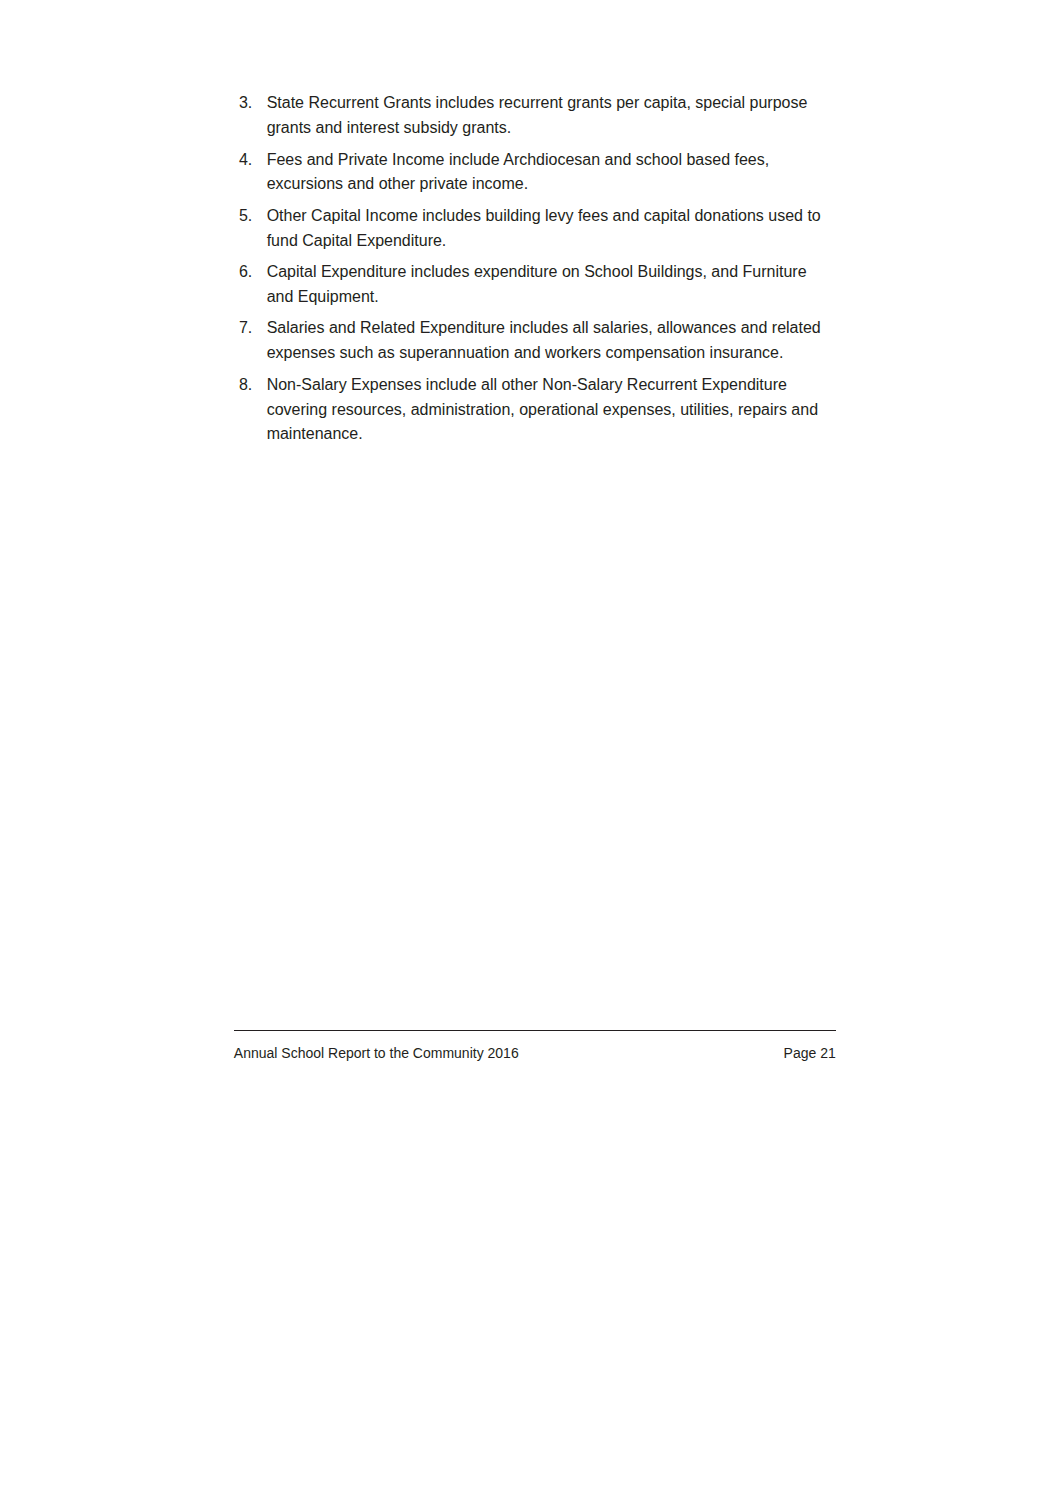3. State Recurrent Grants includes recurrent grants per capita, special purpose grants and interest subsidy grants.
4. Fees and Private Income include Archdiocesan and school based fees, excursions and other private income.
5. Other Capital Income includes building levy fees and capital donations used to fund Capital Expenditure.
6. Capital Expenditure includes expenditure on School Buildings, and Furniture and Equipment.
7. Salaries and Related Expenditure includes all salaries, allowances and related expenses such as superannuation and workers compensation insurance.
8. Non-Salary Expenses include all other Non-Salary Recurrent Expenditure covering resources, administration, operational expenses, utilities, repairs and maintenance.
Annual School Report to the Community 2016 Page 21